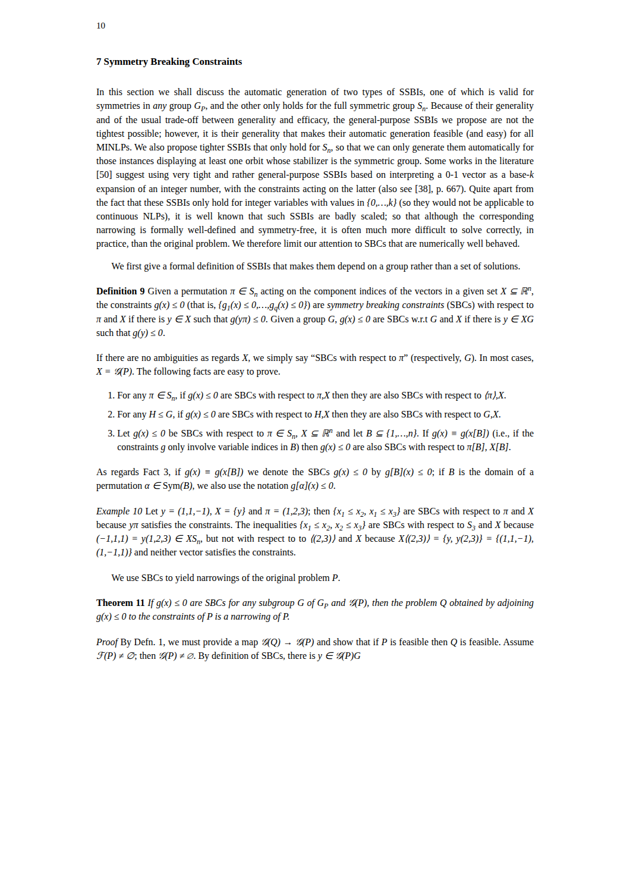10
7 Symmetry Breaking Constraints
In this section we shall discuss the automatic generation of two types of SSBIs, one of which is valid for symmetries in any group GP, and the other only holds for the full symmetric group Sn. Because of their generality and of the usual trade-off between generality and efficacy, the general-purpose SSBIs we propose are not the tightest possible; however, it is their generality that makes their automatic generation feasible (and easy) for all MINLPs. We also propose tighter SSBIs that only hold for Sn, so that we can only generate them automatically for those instances displaying at least one orbit whose stabilizer is the symmetric group. Some works in the literature [50] suggest using very tight and rather general-purpose SSBIs based on interpreting a 0-1 vector as a base-k expansion of an integer number, with the constraints acting on the latter (also see [38], p. 667). Quite apart from the fact that these SSBIs only hold for integer variables with values in {0,…,k} (so they would not be applicable to continuous NLPs), it is well known that such SSBIs are badly scaled; so that although the corresponding narrowing is formally well-defined and symmetry-free, it is often much more difficult to solve correctly, in practice, than the original problem. We therefore limit our attention to SBCs that are numerically well behaved.
We first give a formal definition of SSBIs that makes them depend on a group rather than a set of solutions.
Definition 9 Given a permutation π ∈ Sn acting on the component indices of the vectors in a given set X ⊆ ℝn, the constraints g(x) ≤ 0 (that is, {g1(x) ≤ 0,…,gq(x) ≤ 0}) are symmetry breaking constraints (SBCs) with respect to π and X if there is y ∈ X such that g(yπ) ≤ 0. Given a group G, g(x) ≤ 0 are SBCs w.r.t G and X if there is y ∈ XG such that g(y) ≤ 0.
If there are no ambiguities as regards X, we simply say “SBCs with respect to π” (respectively, G). In most cases, X = 𝒢(P). The following facts are easy to prove.
For any π ∈ Sn, if g(x) ≤ 0 are SBCs with respect to π,X then they are also SBCs with respect to ⟨π⟩,X.
For any H ≤ G, if g(x) ≤ 0 are SBCs with respect to H,X then they are also SBCs with respect to G,X.
Let g(x) ≤ 0 be SBCs with respect to π ∈ Sn, X ⊆ ℝn and let B ⊆ {1,…,n}. If g(x) ≡ g(x[B]) (i.e., if the constraints g only involve variable indices in B) then g(x) ≤ 0 are also SBCs with respect to π[B], X[B].
As regards Fact 3, if g(x) ≡ g(x[B]) we denote the SBCs g(x) ≤ 0 by g[B](x) ≤ 0; if B is the domain of a permutation α ∈ Sym(B), we also use the notation g[α](x) ≤ 0.
Example 10 Let y = (1,1,−1), X = {y} and π = (1,2,3); then {x1 ≤ x2, x1 ≤ x3} are SBCs with respect to π and X because yπ satisfies the constraints. The inequalities {x1 ≤ x2, x2 ≤ x3} are SBCs with respect to S3 and X because (−1,1,1) = y(1,2,3) ∈ XSn, but not with respect to to ⟨(2,3)⟩ and X because X⟨(2,3)⟩ = {y, y(2,3)} = {(1,1,−1),(1,−1,1)} and neither vector satisfies the constraints.
We use SBCs to yield narrowings of the original problem P.
Theorem 11 If g(x) ≤ 0 are SBCs for any subgroup G of GP and 𝒢(P), then the problem Q obtained by adjoining g(x) ≤ 0 to the constraints of P is a narrowing of P.
Proof By Defn. 1, we must provide a map 𝒢(Q) → 𝒢(P) and show that if P is feasible then Q is feasible. Assume ℱ(P) ≠ ∅; then 𝒢(P) ≠ ∅. By definition of SBCs, there is y ∈ 𝒢(P)G